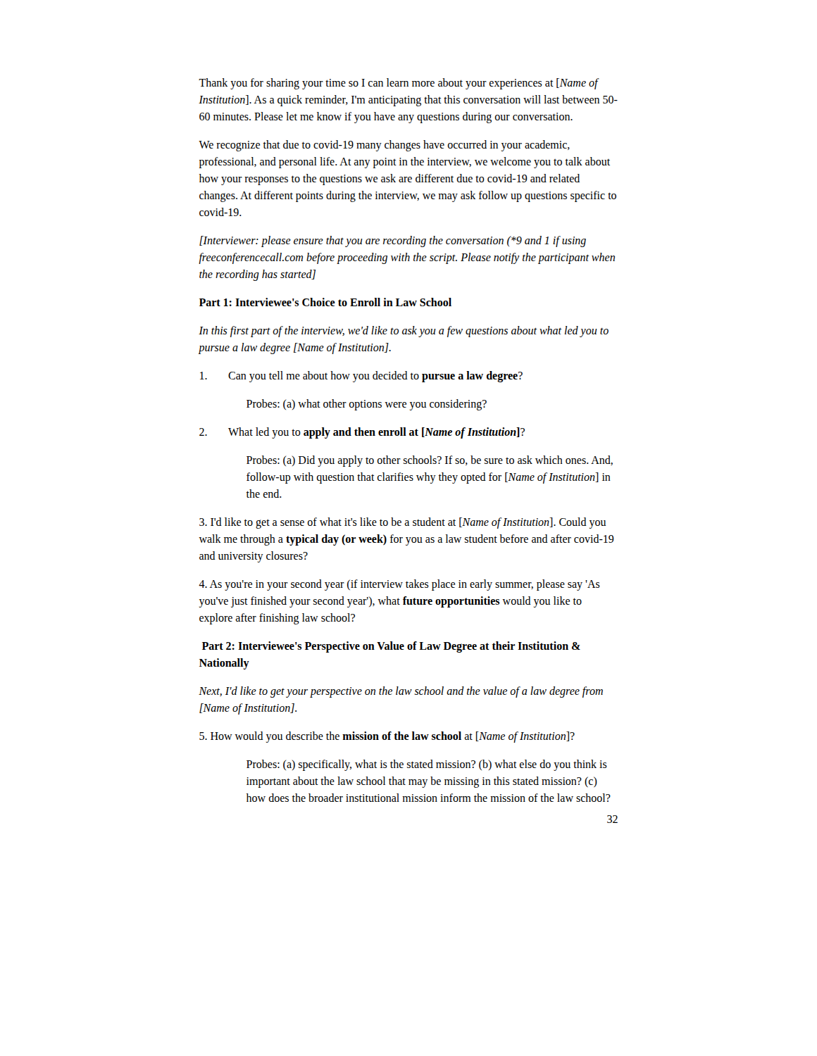Thank you for sharing your time so I can learn more about your experiences at [Name of Institution]. As a quick reminder, I'm anticipating that this conversation will last between 50-60 minutes. Please let me know if you have any questions during our conversation.
We recognize that due to covid-19 many changes have occurred in your academic, professional, and personal life. At any point in the interview, we welcome you to talk about how your responses to the questions we ask are different due to covid-19 and related changes. At different points during the interview, we may ask follow up questions specific to covid-19.
[Interviewer: please ensure that you are recording the conversation (*9 and 1 if using freeconferencecall.com before proceeding with the script. Please notify the participant when the recording has started]
Part 1: Interviewee's Choice to Enroll in Law School
In this first part of the interview, we'd like to ask you a few questions about what led you to pursue a law degree [Name of Institution].
1.
Can you tell me about how you decided to pursue a law degree?
Probes: (a) what other options were you considering?
2.
What led you to apply and then enroll at [Name of Institution]?
Probes: (a) Did you apply to other schools? If so, be sure to ask which ones. And, follow-up with question that clarifies why they opted for [Name of Institution] in the end.
3. I'd like to get a sense of what it's like to be a student at [Name of Institution]. Could you walk me through a typical day (or week) for you as a law student before and after covid-19 and university closures?
4. As you're in your second year (if interview takes place in early summer, please say 'As you've just finished your second year'), what future opportunities would you like to explore after finishing law school?
Part 2: Interviewee's Perspective on Value of Law Degree at their Institution & Nationally
Next, I'd like to get your perspective on the law school and the value of a law degree from [Name of Institution].
5. How would you describe the mission of the law school at [Name of Institution]?
Probes: (a) specifically, what is the stated mission? (b) what else do you think is important about the law school that may be missing in this stated mission? (c) how does the broader institutional mission inform the mission of the law school?
32